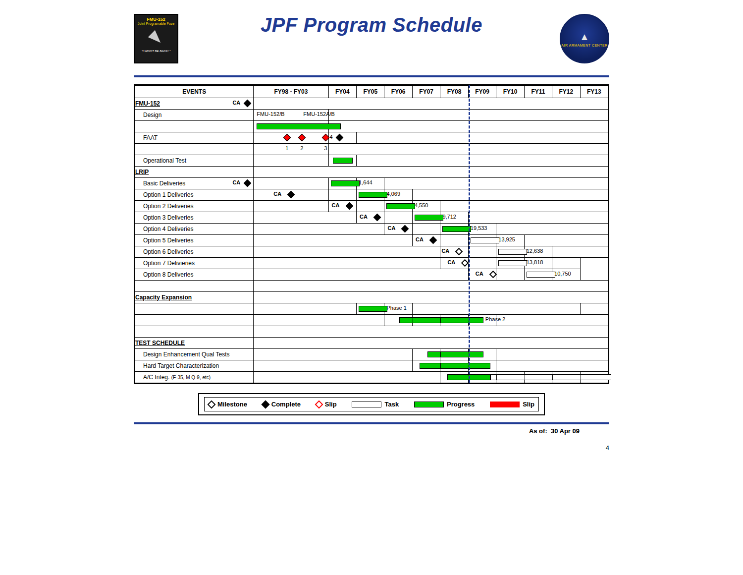FMU-152
Joint Programable Fuze
"I WON'T BE BACK! "
▲
AIR ARMAMENT CENTER
JPF Program Schedule
| EVENTS | FY98 - FY03 | FY04 | FY05 | FY06 | FY07 | FY08 | FY09 | FY10 | FY11 | FY12 | FY13 |
| --- | --- | --- | --- | --- | --- | --- | --- | --- | --- | --- | --- |
| FMU-152 CA | |
| Design | FMU-152/B FMU-152A/B | |
| FAAT | | 4 | |
| | 1 2 3 | |
| Operational Test | | | |
| LRIP | |
| Basic Deliveries CA | | | 1,644 | |
| Option 1 Deliveries | CA | | | 4,069 | |
| Option 2 Deliveries | | CA | | | 4,550 | |
| Option 3 Deliveries | | CA | | | 9,712 | |
| Option 4 Deliveries | | CA | | | 19,533 | |
| Option 5 Deliveries | | CA | | | 13,925 | |
| Option 6 Deliveries | | CA | | | 12,638 | |
| Option 7 Delivieries | | CA | | | 13,818 | |
| Option 8 Deliveries | | CA | | | 10,750 |
| Capacity Expansion | |
| | | | Phase 1 | |
| | | | | | Phase 2 | |
| TEST SCHEDULE | |
| Design Enhancement Qual Tests | | | | | |
| Hard Target Characterization | | | | | |
| A/C Integ. (F-35, M Q-9, etc) | | | | | | | |
Milestone
Complete
Slip
Task
Progress
Slip
As of: 30 Apr 09
4